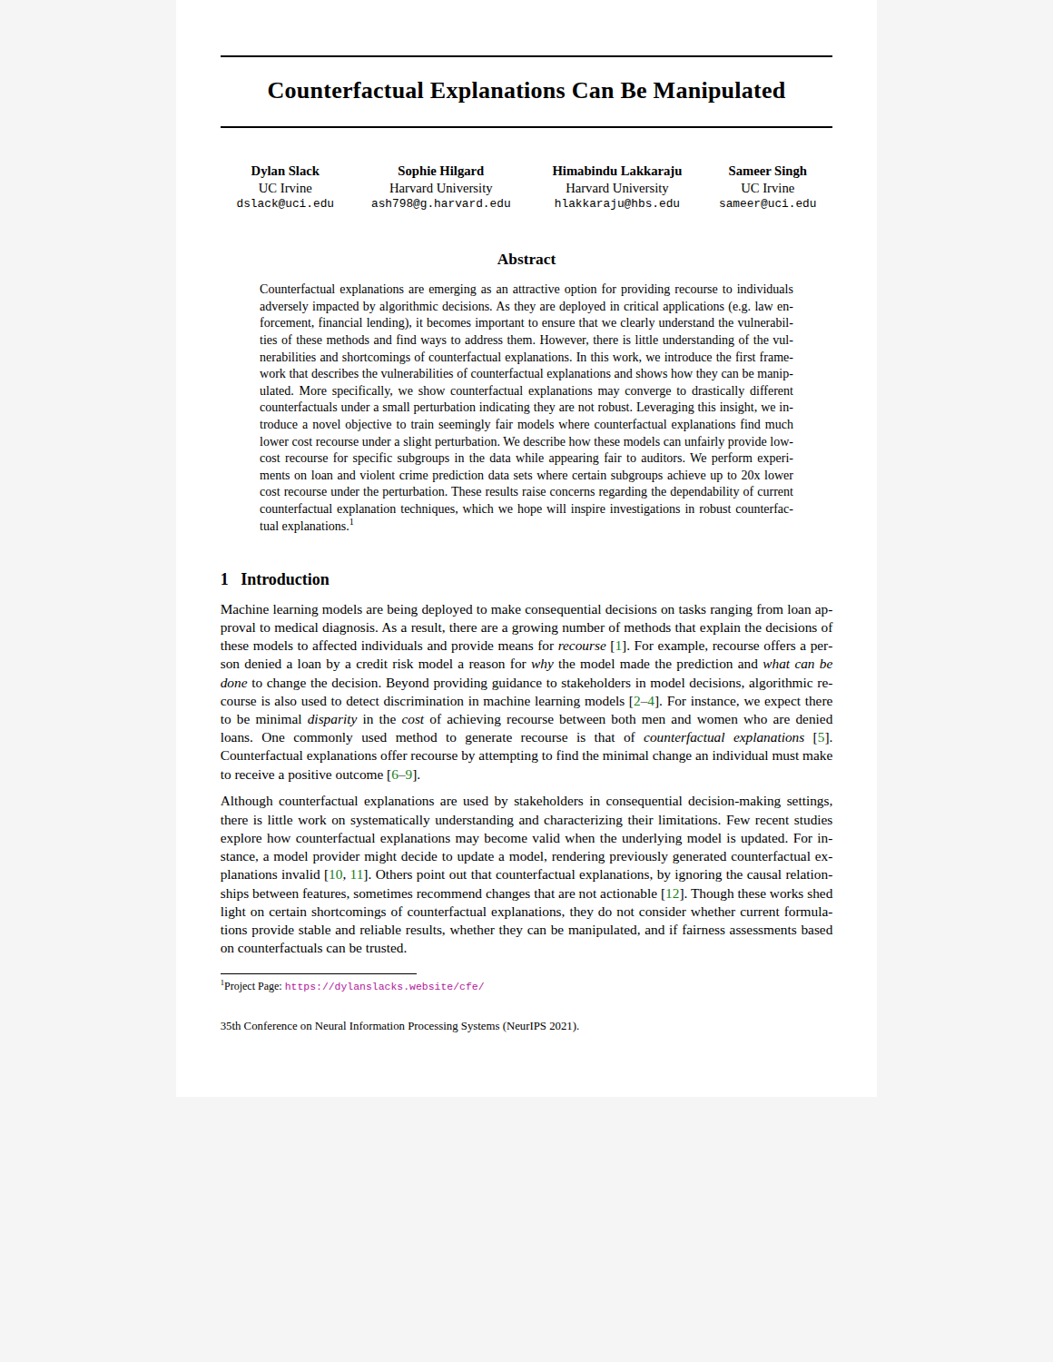Counterfactual Explanations Can Be Manipulated
| Dylan Slack | Sophie Hilgard | Himabindu Lakkaraju | Sameer Singh |
| UC Irvine | Harvard University | Harvard University | UC Irvine |
| dslack@uci.edu | ash798@g.harvard.edu | hlakkaraju@hbs.edu | sameer@uci.edu |
Abstract
Counterfactual explanations are emerging as an attractive option for providing recourse to individuals adversely impacted by algorithmic decisions. As they are deployed in critical applications (e.g. law enforcement, financial lending), it becomes important to ensure that we clearly understand the vulnerabilties of these methods and find ways to address them. However, there is little understanding of the vulnerabilities and shortcomings of counterfactual explanations. In this work, we introduce the first framework that describes the vulnerabilities of counterfactual explanations and shows how they can be manipulated. More specifically, we show counterfactual explanations may converge to drastically different counterfactuals under a small perturbation indicating they are not robust. Leveraging this insight, we introduce a novel objective to train seemingly fair models where counterfactual explanations find much lower cost recourse under a slight perturbation. We describe how these models can unfairly provide low-cost recourse for specific subgroups in the data while appearing fair to auditors. We perform experiments on loan and violent crime prediction data sets where certain subgroups achieve up to 20x lower cost recourse under the perturbation. These results raise concerns regarding the dependability of current counterfactual explanation techniques, which we hope will inspire investigations in robust counterfactual explanations.1
1 Introduction
Machine learning models are being deployed to make consequential decisions on tasks ranging from loan approval to medical diagnosis. As a result, there are a growing number of methods that explain the decisions of these models to affected individuals and provide means for recourse [1]. For example, recourse offers a person denied a loan by a credit risk model a reason for why the model made the prediction and what can be done to change the decision. Beyond providing guidance to stakeholders in model decisions, algorithmic recourse is also used to detect discrimination in machine learning models [2–4]. For instance, we expect there to be minimal disparity in the cost of achieving recourse between both men and women who are denied loans. One commonly used method to generate recourse is that of counterfactual explanations [5]. Counterfactual explanations offer recourse by attempting to find the minimal change an individual must make to receive a positive outcome [6–9].
Although counterfactual explanations are used by stakeholders in consequential decision-making settings, there is little work on systematically understanding and characterizing their limitations. Few recent studies explore how counterfactual explanations may become valid when the underlying model is updated. For instance, a model provider might decide to update a model, rendering previously generated counterfactual explanations invalid [10, 11]. Others point out that counterfactual explanations, by ignoring the causal relationships between features, sometimes recommend changes that are not actionable [12]. Though these works shed light on certain shortcomings of counterfactual explanations, they do not consider whether current formulations provide stable and reliable results, whether they can be manipulated, and if fairness assessments based on counterfactuals can be trusted.
1Project Page: https://dylanslacks.website/cfe/
35th Conference on Neural Information Processing Systems (NeurIPS 2021).